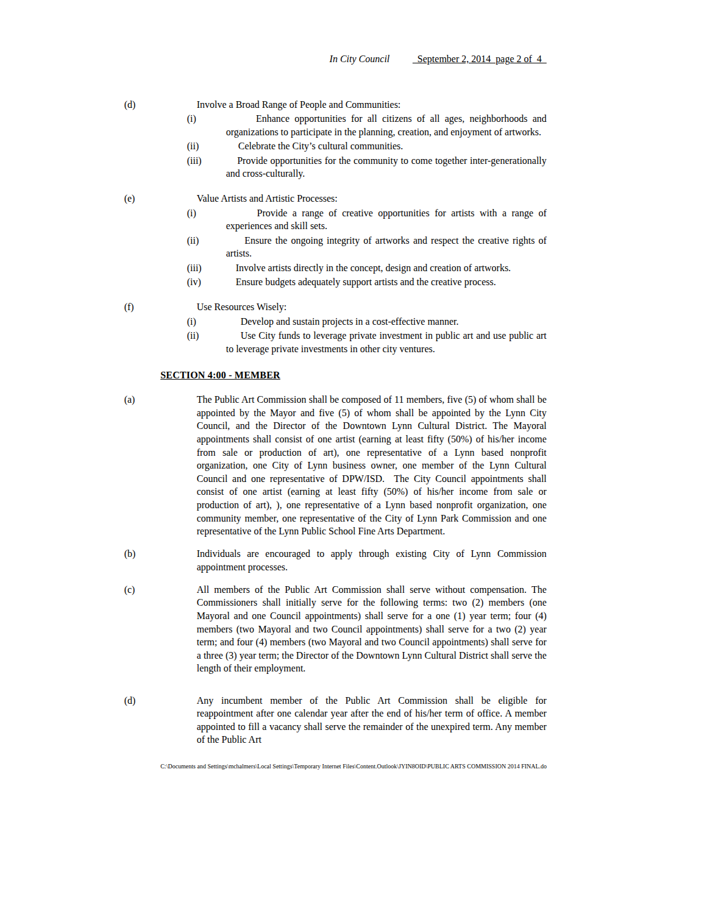In City Council September 2, 2014 page 2 of 4
(d) Involve a Broad Range of People and Communities:
(i) Enhance opportunities for all citizens of all ages, neighborhoods and organizations to participate in the planning, creation, and enjoyment of artworks.
(ii) Celebrate the City’s cultural communities.
(iii) Provide opportunities for the community to come together inter-generationally and cross-culturally.
(e) Value Artists and Artistic Processes:
(i) Provide a range of creative opportunities for artists with a range of experiences and skill sets.
(ii) Ensure the ongoing integrity of artworks and respect the creative rights of artists.
(iii) Involve artists directly in the concept, design and creation of artworks.
(iv) Ensure budgets adequately support artists and the creative process.
(f) Use Resources Wisely:
(i) Develop and sustain projects in a cost-effective manner.
(ii) Use City funds to leverage private investment in public art and use public art to leverage private investments in other city ventures.
SECTION 4:00 - MEMBER
(a) The Public Art Commission shall be composed of 11 members, five (5) of whom shall be appointed by the Mayor and five (5) of whom shall be appointed by the Lynn City Council, and the Director of the Downtown Lynn Cultural District. The Mayoral appointments shall consist of one artist (earning at least fifty (50%) of his/her income from sale or production of art), one representative of a Lynn based nonprofit organization, one City of Lynn business owner, one member of the Lynn Cultural Council and one representative of DPW/ISD. The City Council appointments shall consist of one artist (earning at least fifty (50%) of his/her income from sale or production of art), ), one representative of a Lynn based nonprofit organization, one community member, one representative of the City of Lynn Park Commission and one representative of the Lynn Public School Fine Arts Department.
(b) Individuals are encouraged to apply through existing City of Lynn Commission appointment processes.
(c) All members of the Public Art Commission shall serve without compensation. The Commissioners shall initially serve for the following terms: two (2) members (one Mayoral and one Council appointments) shall serve for a one (1) year term; four (4) members (two Mayoral and two Council appointments) shall serve for a two (2) year term; and four (4) members (two Mayoral and two Council appointments) shall serve for a three (3) year term; the Director of the Downtown Lynn Cultural District shall serve the length of their employment.
(d) Any incumbent member of the Public Art Commission shall be eligible for reappointment after one calendar year after the end of his/her term of office. A member appointed to fill a vacancy shall serve the remainder of the unexpired term. Any member of the Public Art
C:\Documents and Settings\mchalmers\Local Settings\Temporary Internet Files\Content.Outlook\JYIN8OID\PUBLIC ARTS COMMISSION 2014 FINAL.doc